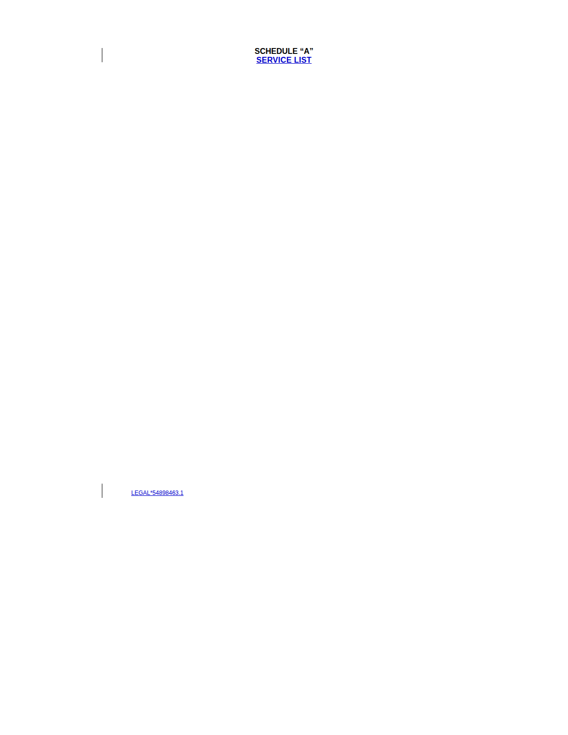SCHEDULE “A” SERVICE LIST
LEGAL*54898463.1